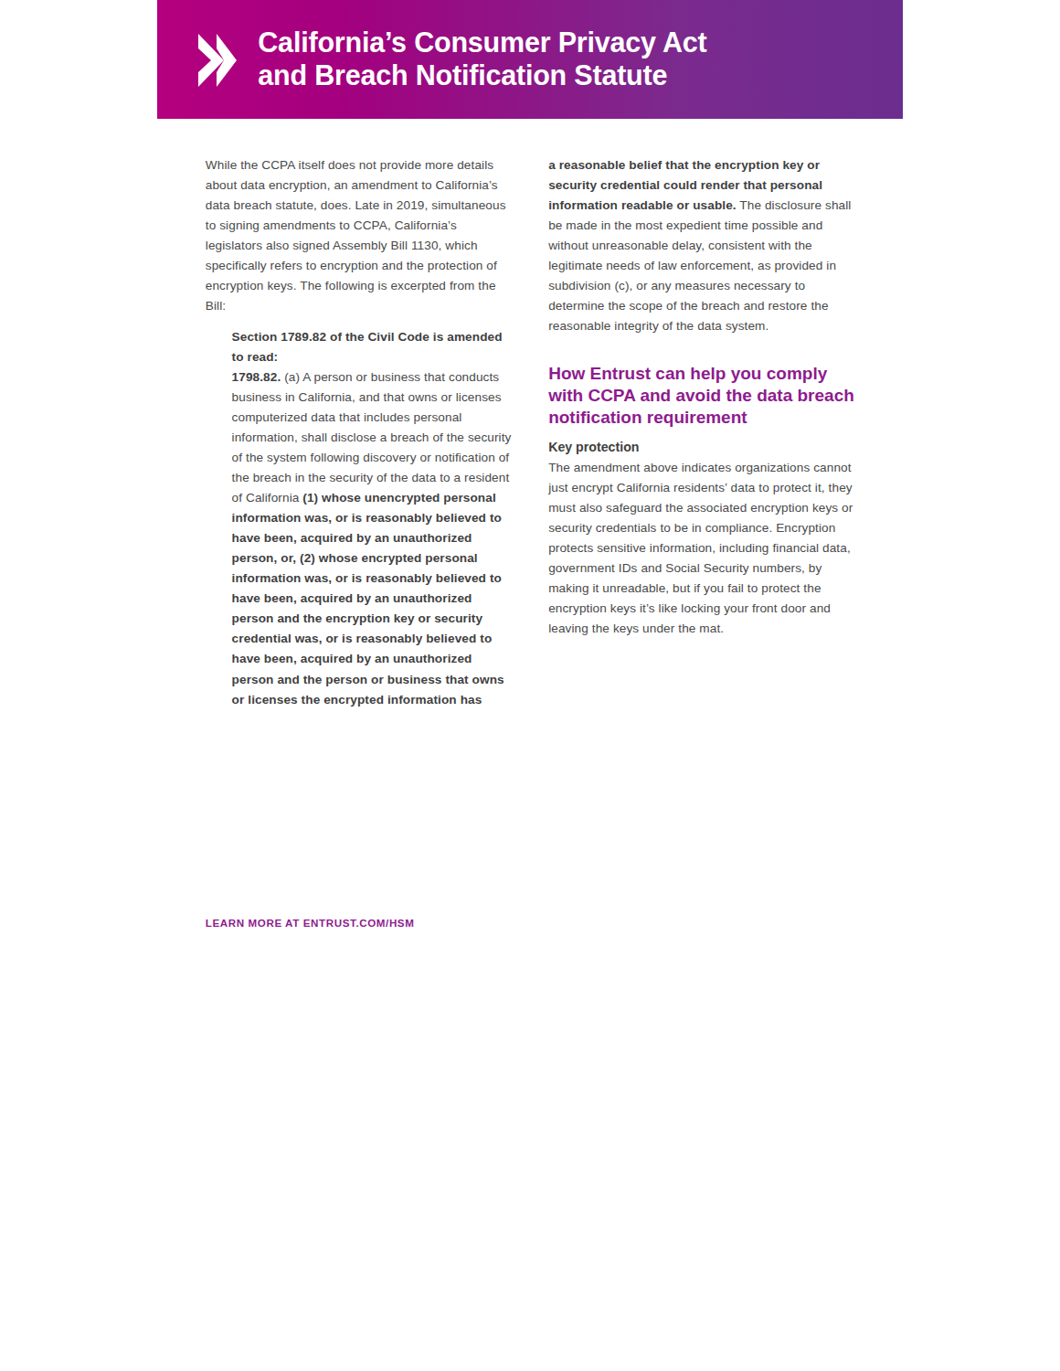California’s Consumer Privacy Act
and Breach Notification Statute
While the CCPA itself does not provide more details about data encryption, an amendment to California’s data breach statute, does. Late in 2019, simultaneous to signing amendments to CCPA, California’s legislators also signed Assembly Bill 1130, which specifically refers to encryption and the protection of encryption keys. The following is excerpted from the Bill:
Section 1789.82 of the Civil Code is amended to read:
1798.82. (a) A person or business that conducts business in California, and that owns or licenses computerized data that includes personal information, shall disclose a breach of the security of the system following discovery or notification of the breach in the security of the data to a resident of California (1) whose unencrypted personal information was, or is reasonably believed to have been, acquired by an unauthorized person, or, (2) whose encrypted personal information was, or is reasonably believed to have been, acquired by an unauthorized person and the encryption key or security credential was, or is reasonably believed to have been, acquired by an unauthorized person and the person or business that owns or licenses the encrypted information has
a reasonable belief that the encryption key or security credential could render that personal information readable or usable. The disclosure shall be made in the most expedient time possible and without unreasonable delay, consistent with the legitimate needs of law enforcement, as provided in subdivision (c), or any measures necessary to determine the scope of the breach and restore the reasonable integrity of the data system.
How Entrust can help you comply with CCPA and avoid the data breach notification requirement
Key protection
The amendment above indicates organizations cannot just encrypt California residents’ data to protect it, they must also safeguard the associated encryption keys or security credentials to be in compliance. Encryption protects sensitive information, including financial data, government IDs and Social Security numbers, by making it unreadable, but if you fail to protect the encryption keys it’s like locking your front door and leaving the keys under the mat.
LEARN MORE AT ENTRUST.COM/HSM